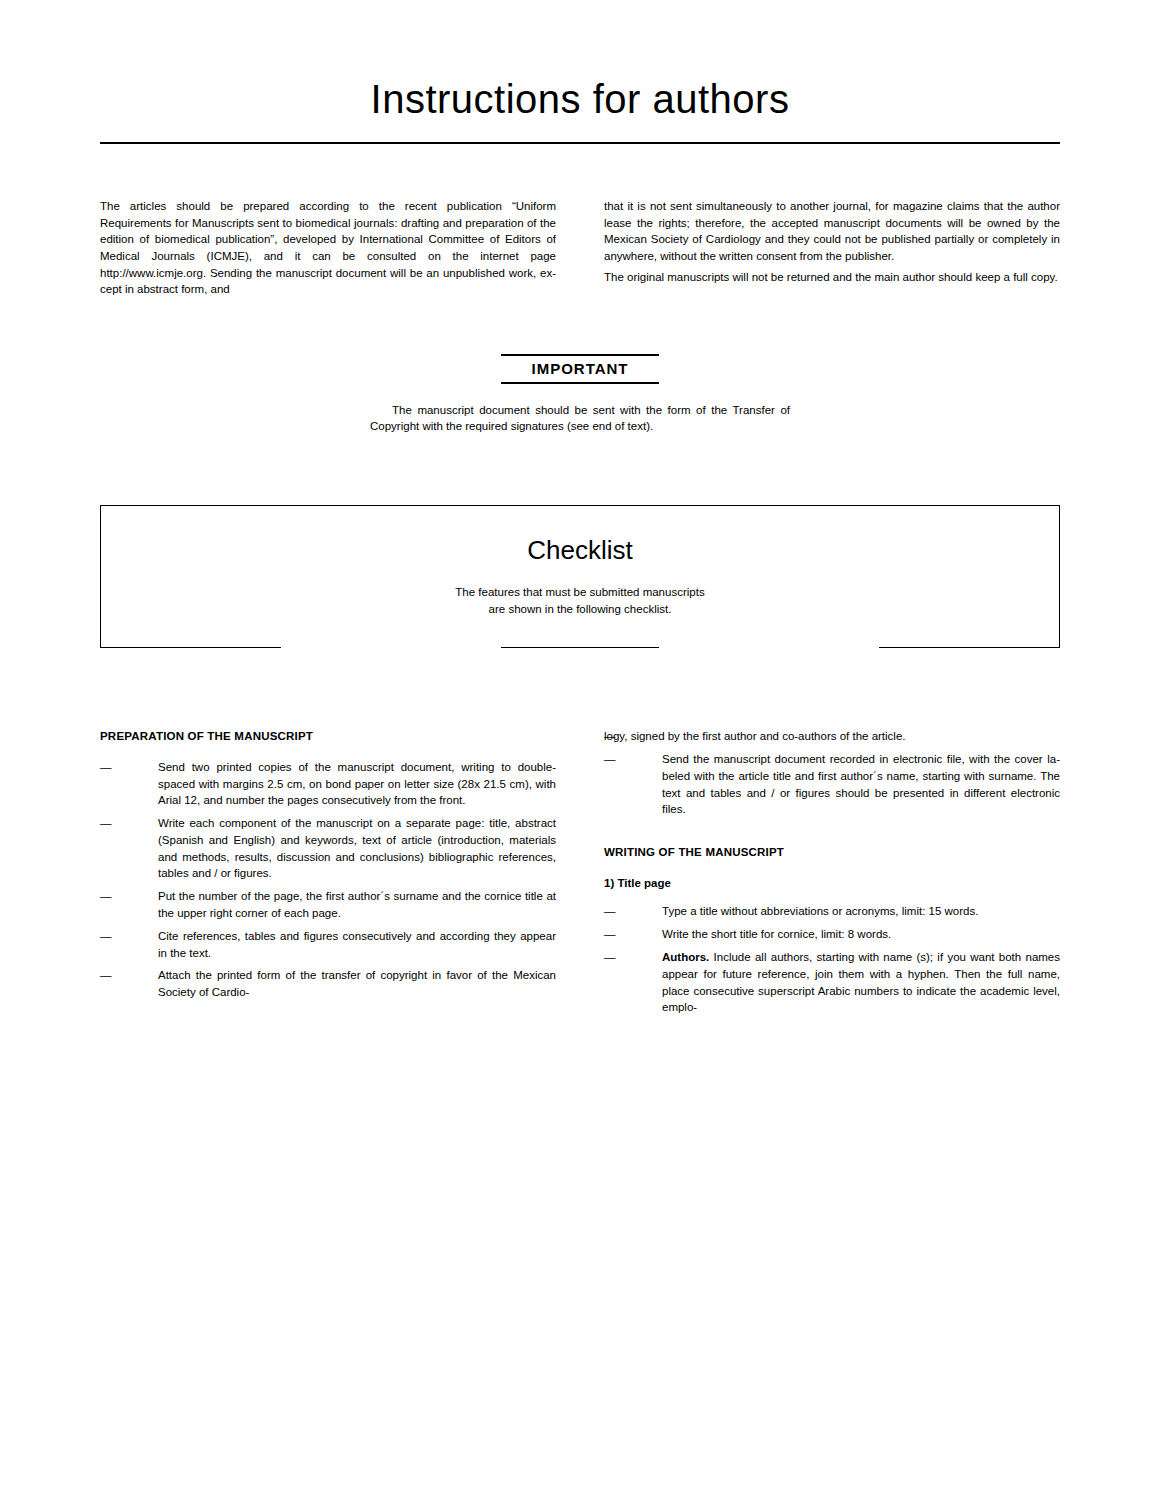Instructions for authors
The articles should be prepared according to the recent publication “Uniform Requirements for Manuscripts sent to biomedical journals: drafting and preparation of the edition of biomedical publication”, developed by International Committee of Editors of Medical Journals (ICMJE), and it can be consulted on the internet page http://www.icmje.org. Sending the manuscript document will be an unpublished work, except in abstract form, and
that it is not sent simultaneously to another journal, for magazine claims that the author lease the rights; therefore, the accepted manuscript documents will be owned by the Mexican Society of Cardiology and they could not be published partially or completely in anywhere, without the written consent from the publisher.
The original manuscripts will not be returned and the main author should keep a full copy.
IMPORTANT
The manuscript document should be sent with the form of the Transfer of Copyright with the required signatures (see end of text).
Checklist
The features that must be submitted manuscripts
are shown in the following checklist.
PREPARATION OF THE MANUSCRIPT
Send two printed copies of the manuscript document, writing to double-spaced with margins 2.5 cm, on bond paper on letter size (28x 21.5 cm), with Arial 12, and number the pages consecutively from the front.
Write each component of the manuscript on a separate page: title, abstract (Spanish and English) and keywords, text of article (introduction, materials and methods, results, discussion and conclusions) bibliographic references, tables and / or figures.
Put the number of the page, the first author´s surname and the cornice title at the upper right corner of each page.
Cite references, tables and figures consecutively and according they appear in the text.
Attach the printed form of the transfer of copyright in favor of the Mexican Society of Cardio-
logy, signed by the first author and co-authors of the article.
Send the manuscript document recorded in electronic file, with the cover labeled with the article title and first author´s name, starting with surname. The text and tables and / or figures should be presented in different electronic files.
WRITING OF THE MANUSCRIPT
1) Title page
Type a title without abbreviations or acronyms, limit: 15 words.
Write the short title for cornice, limit: 8 words.
Authors. Include all authors, starting with name (s); if you want both names appear for future reference, join them with a hyphen. Then the full name, place consecutive superscript Arabic numbers to indicate the academic level, emplo-